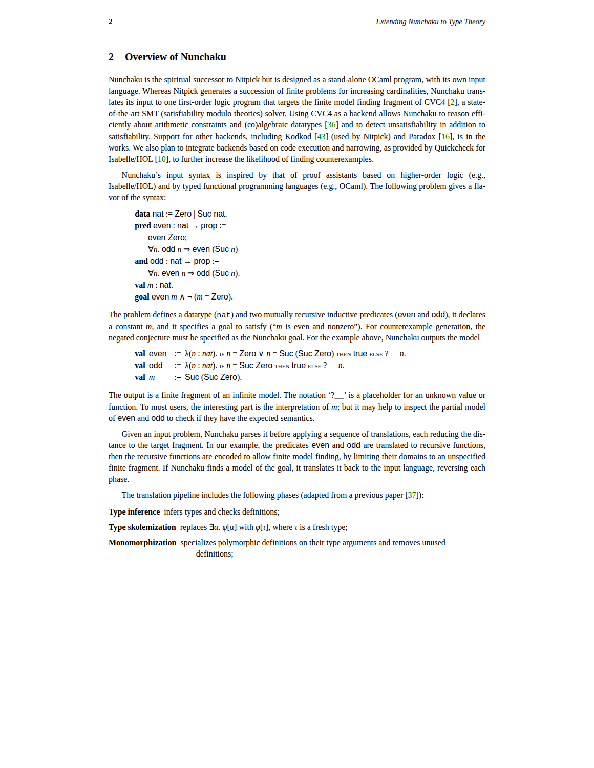2 Extending Nunchaku to Type Theory
2 Overview of Nunchaku
Nunchaku is the spiritual successor to Nitpick but is designed as a stand-alone OCaml program, with its own input language. Whereas Nitpick generates a succession of finite problems for increasing cardinalities, Nunchaku translates its input to one first-order logic program that targets the finite model finding fragment of CVC4 [2], a state-of-the-art SMT (satisfiability modulo theories) solver. Using CVC4 as a backend allows Nunchaku to reason efficiently about arithmetic constraints and (co)algebraic datatypes [36] and to detect unsatisfiability in addition to satisfiability. Support for other backends, including Kodkod [43] (used by Nitpick) and Paradox [16], is in the works. We also plan to integrate backends based on code execution and narrowing, as provided by Quickcheck for Isabelle/HOL [10], to further increase the likelihood of finding counterexamples.
Nunchaku’s input syntax is inspired by that of proof assistants based on higher-order logic (e.g., Isabelle/HOL) and by typed functional programming languages (e.g., OCaml). The following problem gives a flavor of the syntax:
data nat := Zero | Suc nat.
pred even : nat → prop :=
even Zero;
∀n. odd n ⇒ even (Suc n)
and odd : nat → prop :=
∀n. even n ⇒ odd (Suc n).
val m : nat.
goal even m ∧ ¬ (m = Zero).
The problem defines a datatype (nat) and two mutually recursive inductive predicates (even and odd), it declares a constant m, and it specifies a goal to satisfy (“m is even and nonzero”). For counterexample generation, the negated conjecture must be specified as the Nunchaku goal. For the example above, Nunchaku outputs the model
val even:=λ(n : nat). if n = Zero ∨ n = Suc (Suc Zero) then true else ?__ n.
val odd:=λ(n : nat). if n = Suc Zero then true else ?__ n.
val m:=Suc (Suc Zero).
The output is a finite fragment of an infinite model. The notation ‘?__’ is a placeholder for an unknown value or function. To most users, the interesting part is the interpretation of m; but it may help to inspect the partial model of even and odd to check if they have the expected semantics.
Given an input problem, Nunchaku parses it before applying a sequence of translations, each reducing the distance to the target fragment. In our example, the predicates even and odd are translated to recursive functions, then the recursive functions are encoded to allow finite model finding, by limiting their domains to an unspecified finite fragment. If Nunchaku finds a model of the goal, it translates it back to the input language, reversing each phase.
The translation pipeline includes the following phases (adapted from a previous paper [37]):
Type inference
infers types and checks definitions;
Type skolemization
replaces ∃α. φ[α] with φ[τ], where τ is a fresh type;
Monomorphization
specializes polymorphic definitions on their type arguments and removes unused
definitions;